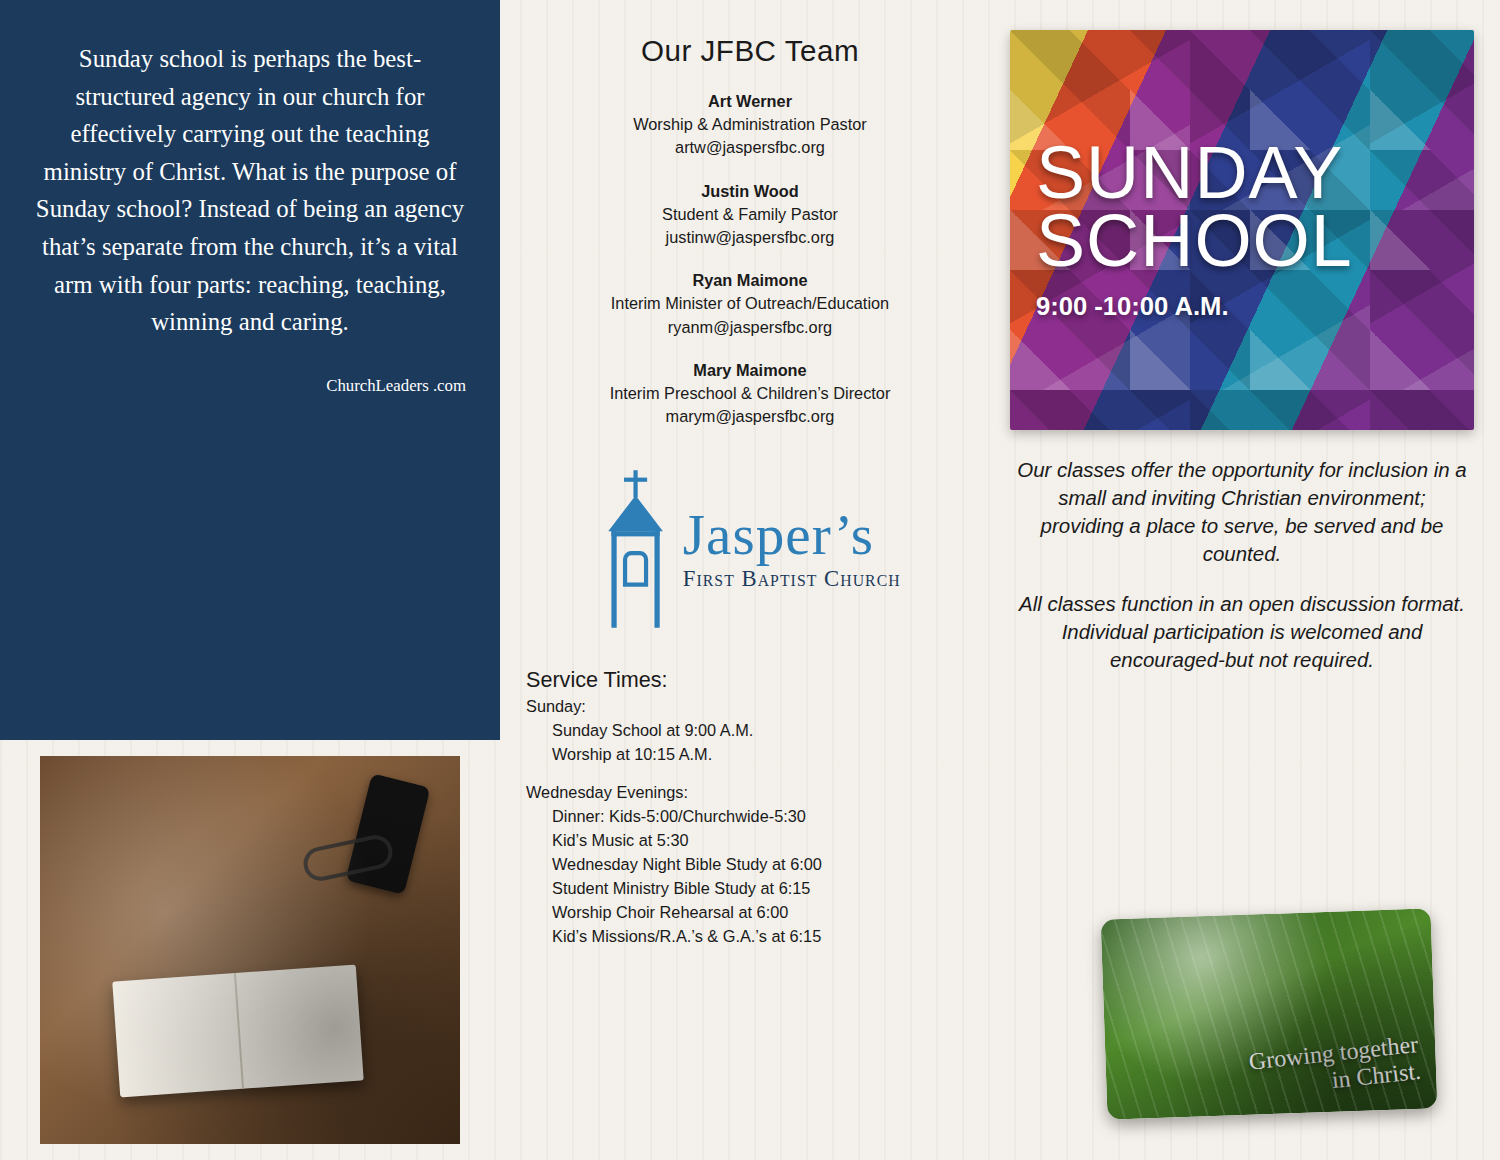Sunday school is perhaps the best-structured agency in our church for effectively carrying out the teaching ministry of Christ. What is the purpose of Sunday school? Instead of being an agency that’s separate from the church, it’s a vital arm with four parts: reaching, teaching, winning and caring. ChurchLeaders .com
Our JFBC Team
Art Werner
Worship & Administration Pastor
artw@jaspersfbc.org
Justin Wood
Student & Family Pastor
justinw@jaspersfbc.org
Ryan Maimone
Interim Minister of Outreach/Education
ryanm@jaspersfbc.org
Mary Maimone
Interim Preschool & Children’s Director
marym@jaspersfbc.org
Jasper’s
First Baptist Church
Service Times:
Sunday:
Sunday School at 9:00 A.M.
Worship at 10:15 A.M.
Wednesday Evenings:
Dinner: Kids-5:00/Churchwide-5:30
Kid’s Music at 5:30
Wednesday Night Bible Study at 6:00
Student Ministry Bible Study at 6:15
Worship Choir Rehearsal at 6:00
Kid’s Missions/R.A.’s & G.A.’s at 6:15
SUNDAY SCHOOL 9:00 -10:00 A.M.
Our classes offer the opportunity for inclusion in a small and inviting Christian environment; providing a place to serve, be served and be counted.
All classes function in an open discussion format. Individual participation is welcomed and encouraged-but not required.
Growing together
in Christ.